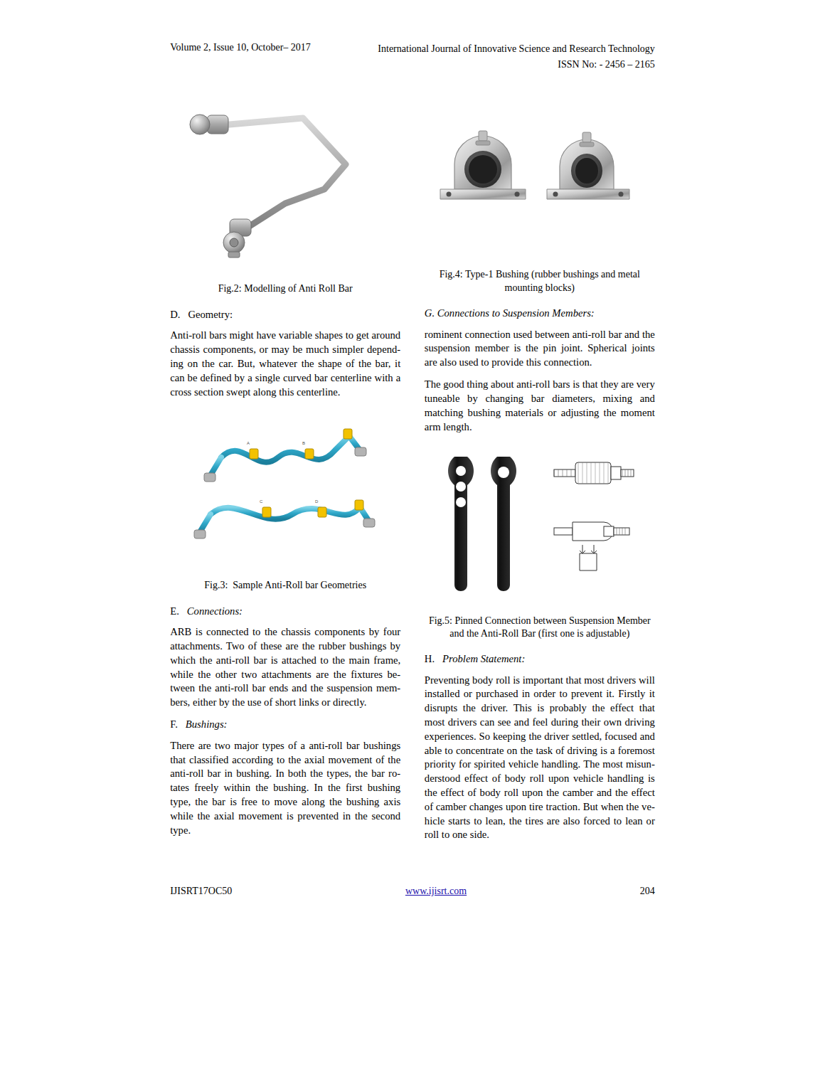Volume 2, Issue 10, October– 2017
International Journal of Innovative Science and Research Technology
ISSN No: - 2456 – 2165
Fig.2: Modelling of Anti Roll Bar
D. Geometry:
Anti-roll bars might have variable shapes to get around chassis components, or may be much simpler depending on the car. But, whatever the shape of the bar, it can be defined by a single curved bar centerline with a cross section swept along this centerline.
A B C D
Fig.3: Sample Anti-Roll bar Geometries
E. Connections:
ARB is connected to the chassis components by four attachments. Two of these are the rubber bushings by which the anti-roll bar is attached to the main frame, while the other two attachments are the fixtures between the anti-roll bar ends and the suspension members, either by the use of short links or directly.
F. Bushings:
There are two major types of a anti-roll bar bushings that classified according to the axial movement of the anti-roll bar in bushing. In both the types, the bar rotates freely within the bushing. In the first bushing type, the bar is free to move along the bushing axis while the axial movement is prevented in the second type.
Fig.4: Type-1 Bushing (rubber bushings and metal mounting blocks)
G. Connections to Suspension Members:
rominent connection used between anti-roll bar and the suspension member is the pin joint. Spherical joints are also used to provide this connection.
The good thing about anti-roll bars is that they are very tuneable by changing bar diameters, mixing and matching bushing materials or adjusting the moment arm length.
Fig.5: Pinned Connection between Suspension Member and the Anti-Roll Bar (first one is adjustable)
H. Problem Statement:
Preventing body roll is important that most drivers will installed or purchased in order to prevent it. Firstly it disrupts the driver. This is probably the effect that most drivers can see and feel during their own driving experiences. So keeping the driver settled, focused and able to concentrate on the task of driving is a foremost priority for spirited vehicle handling. The most misunderstood effect of body roll upon vehicle handling is the effect of body roll upon the camber and the effect of camber changes upon tire traction. But when the vehicle starts to lean, the tires are also forced to lean or roll to one side.
IJISRT17OC50
www.ijisrt.com
204